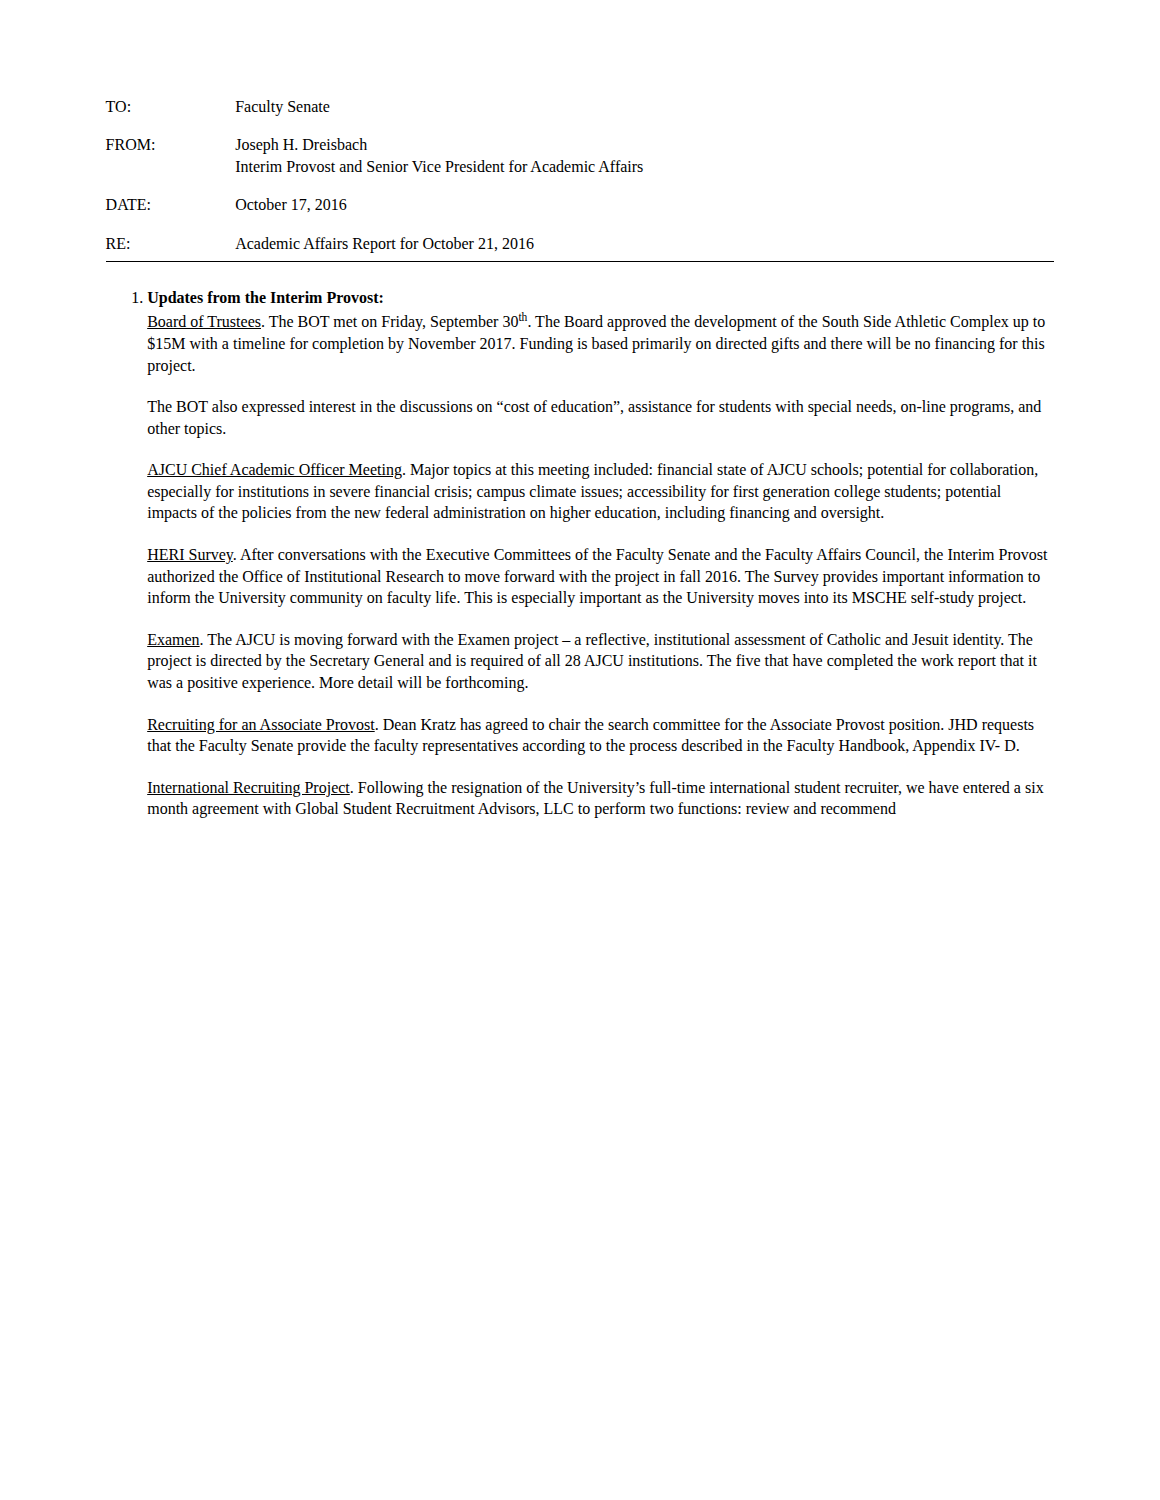| TO: | Faculty Senate |
| FROM: | Joseph H. Dreisbach Interim Provost and Senior Vice President for Academic Affairs |
| DATE: | October 17, 2016 |
| RE: | Academic Affairs Report for October 21, 2016 |
Updates from the Interim Provost:
Board of Trustees. The BOT met on Friday, September 30th. The Board approved the development of the South Side Athletic Complex up to $15M with a timeline for completion by November 2017. Funding is based primarily on directed gifts and there will be no financing for this project.
The BOT also expressed interest in the discussions on “cost of education”, assistance for students with special needs, on-line programs, and other topics.
AJCU Chief Academic Officer Meeting. Major topics at this meeting included: financial state of AJCU schools; potential for collaboration, especially for institutions in severe financial crisis; campus climate issues; accessibility for first generation college students; potential impacts of the policies from the new federal administration on higher education, including financing and oversight.
HERI Survey. After conversations with the Executive Committees of the Faculty Senate and the Faculty Affairs Council, the Interim Provost authorized the Office of Institutional Research to move forward with the project in fall 2016. The Survey provides important information to inform the University community on faculty life. This is especially important as the University moves into its MSCHE self-study project.
Examen. The AJCU is moving forward with the Examen project – a reflective, institutional assessment of Catholic and Jesuit identity. The project is directed by the Secretary General and is required of all 28 AJCU institutions. The five that have completed the work report that it was a positive experience. More detail will be forthcoming.
Recruiting for an Associate Provost. Dean Kratz has agreed to chair the search committee for the Associate Provost position. JHD requests that the Faculty Senate provide the faculty representatives according to the process described in the Faculty Handbook, Appendix IV- D.
International Recruiting Project. Following the resignation of the University’s full-time international student recruiter, we have entered a six month agreement with Global Student Recruitment Advisors, LLC to perform two functions: review and recommend